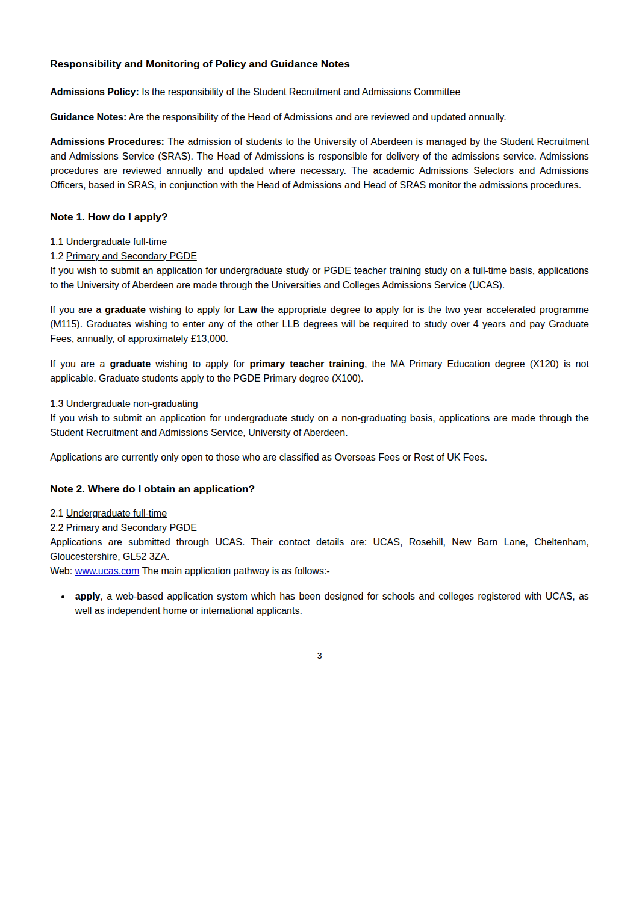Responsibility and Monitoring of Policy and Guidance Notes
Admissions Policy: Is the responsibility of the Student Recruitment and Admissions Committee
Guidance Notes: Are the responsibility of the Head of Admissions and are reviewed and updated annually.
Admissions Procedures: The admission of students to the University of Aberdeen is managed by the Student Recruitment and Admissions Service (SRAS). The Head of Admissions is responsible for delivery of the admissions service. Admissions procedures are reviewed annually and updated where necessary. The academic Admissions Selectors and Admissions Officers, based in SRAS, in conjunction with the Head of Admissions and Head of SRAS monitor the admissions procedures.
Note 1. How do I apply?
1.1 Undergraduate full-time
1.2 Primary and Secondary PGDE
If you wish to submit an application for undergraduate study or PGDE teacher training study on a full-time basis, applications to the University of Aberdeen are made through the Universities and Colleges Admissions Service (UCAS).
If you are a graduate wishing to apply for Law the appropriate degree to apply for is the two year accelerated programme (M115). Graduates wishing to enter any of the other LLB degrees will be required to study over 4 years and pay Graduate Fees, annually, of approximately £13,000.
If you are a graduate wishing to apply for primary teacher training, the MA Primary Education degree (X120) is not applicable. Graduate students apply to the PGDE Primary degree (X100).
1.3 Undergraduate non-graduating
If you wish to submit an application for undergraduate study on a non-graduating basis, applications are made through the Student Recruitment and Admissions Service, University of Aberdeen.
Applications are currently only open to those who are classified as Overseas Fees or Rest of UK Fees.
Note 2. Where do I obtain an application?
2.1 Undergraduate full-time
2.2 Primary and Secondary PGDE
Applications are submitted through UCAS. Their contact details are: UCAS, Rosehill, New Barn Lane, Cheltenham, Gloucestershire, GL52 3ZA.
Web: www.ucas.com The main application pathway is as follows:-
apply, a web-based application system which has been designed for schools and colleges registered with UCAS, as well as independent home or international applicants.
3